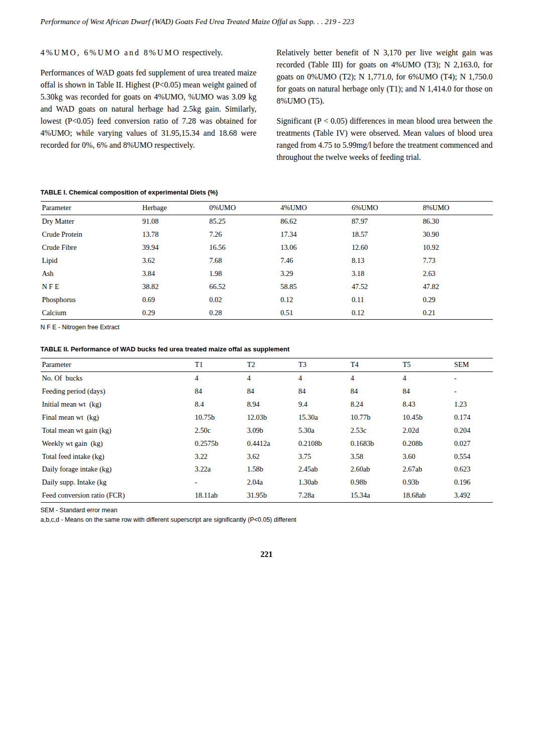Performance of West African Dwarf (WAD) Goats Fed Urea Treated Maize Offal as Supp. . . 219 - 223
4%UMO, 6%UMO and 8%UMO respectively.
Performances of WAD goats fed supplement of urea treated maize offal is shown in Table II. Highest (P<0.05) mean weight gained of 5.30kg was recorded for goats on 4%UMO, %UMO was 3.09 kg and WAD goats on natural herbage had 2.5kg gain. Similarly, lowest (P<0.05) feed conversion ratio of 7.28 was obtained for 4%UMO; while varying values of 31.95,15.34 and 18.68 were recorded for 0%, 6% and 8%UMO respectively.
Relatively better benefit of N 3,170 per live weight gain was recorded (Table III) for goats on 4%UMO (T3); N 2,163.0, for goats on 0%UMO (T2); N 1,771.0, for 6%UMO (T4); N 1,750.0 for goats on natural herbage only (T1); and N 1,414.0 for those on 8%UMO (T5).
Significant (P < 0.05) differences in mean blood urea between the treatments (Table IV) were observed. Mean values of blood urea ranged from 4.75 to 5.99mg/l before the treatment commenced and throughout the twelve weeks of feeding trial.
TABLE I. Chemical composition of experimental Diets (%)
| Parameter | Herbage | 0%UMO | 4%UMO | 6%UMO | 8%UMO |
| --- | --- | --- | --- | --- | --- |
| Dry Matter | 91.08 | 85.25 | 86.62 | 87.97 | 86.30 |
| Crude Protein | 13.78 | 7.26 | 17.34 | 18.57 | 30.90 |
| Crude Fibre | 39.94 | 16.56 | 13.06 | 12.60 | 10.92 |
| Lipid | 3.62 | 7.68 | 7.46 | 8.13 | 7.73 |
| Ash | 3.84 | 1.98 | 3.29 | 3.18 | 2.63 |
| N F E | 38.82 | 66.52 | 58.85 | 47.52 | 47.82 |
| Phosphorus | 0.69 | 0.02 | 0.12 | 0.11 | 0.29 |
| Calcium | 0.29 | 0.28 | 0.51 | 0.12 | 0.21 |
N F E - Nitrogen free Extract
TABLE II. Performance of WAD bucks fed urea treated maize offal as supplement
| Parameter | T1 | T2 | T3 | T4 | T5 | SEM |
| --- | --- | --- | --- | --- | --- | --- |
| No. Of bucks | 4 | 4 | 4 | 4 | 4 | - |
| Feeding period (days) | 84 | 84 | 84 | 84 | 84 | - |
| Initial mean wt (kg) | 8.4 | 8.94 | 9.4 | 8.24 | 8.43 | 1.23 |
| Final mean wt (kg) | 10.75b | 12.03b | 15.30a | 10.77b | 10.45b | 0.174 |
| Total mean wt gain (kg) | 2.50c | 3.09b | 5.30a | 2.53c | 2.02d | 0.204 |
| Weekly wt gain (kg) | 0.2575b | 0.4412a | 0.2108b | 0.1683b | 0.208b | 0.027 |
| Total feed intake (kg) | 3.22 | 3.62 | 3.75 | 3.58 | 3.60 | 0.554 |
| Daily forage intake (kg) | 3.22a | 1.58b | 2.45ab | 2.60ab | 2.67ab | 0.623 |
| Daily supp. Intake (kg | - | 2.04a | 1.30ab | 0.98b | 0.93b | 0.196 |
| Feed conversion ratio (FCR) | 18.11ab | 31.95b | 7.28a | 15.34a | 18.68ab | 3.492 |
SEM - Standard error mean
a,b,c,d - Means on the same row with different superscript are significantly (P<0.05) different
221